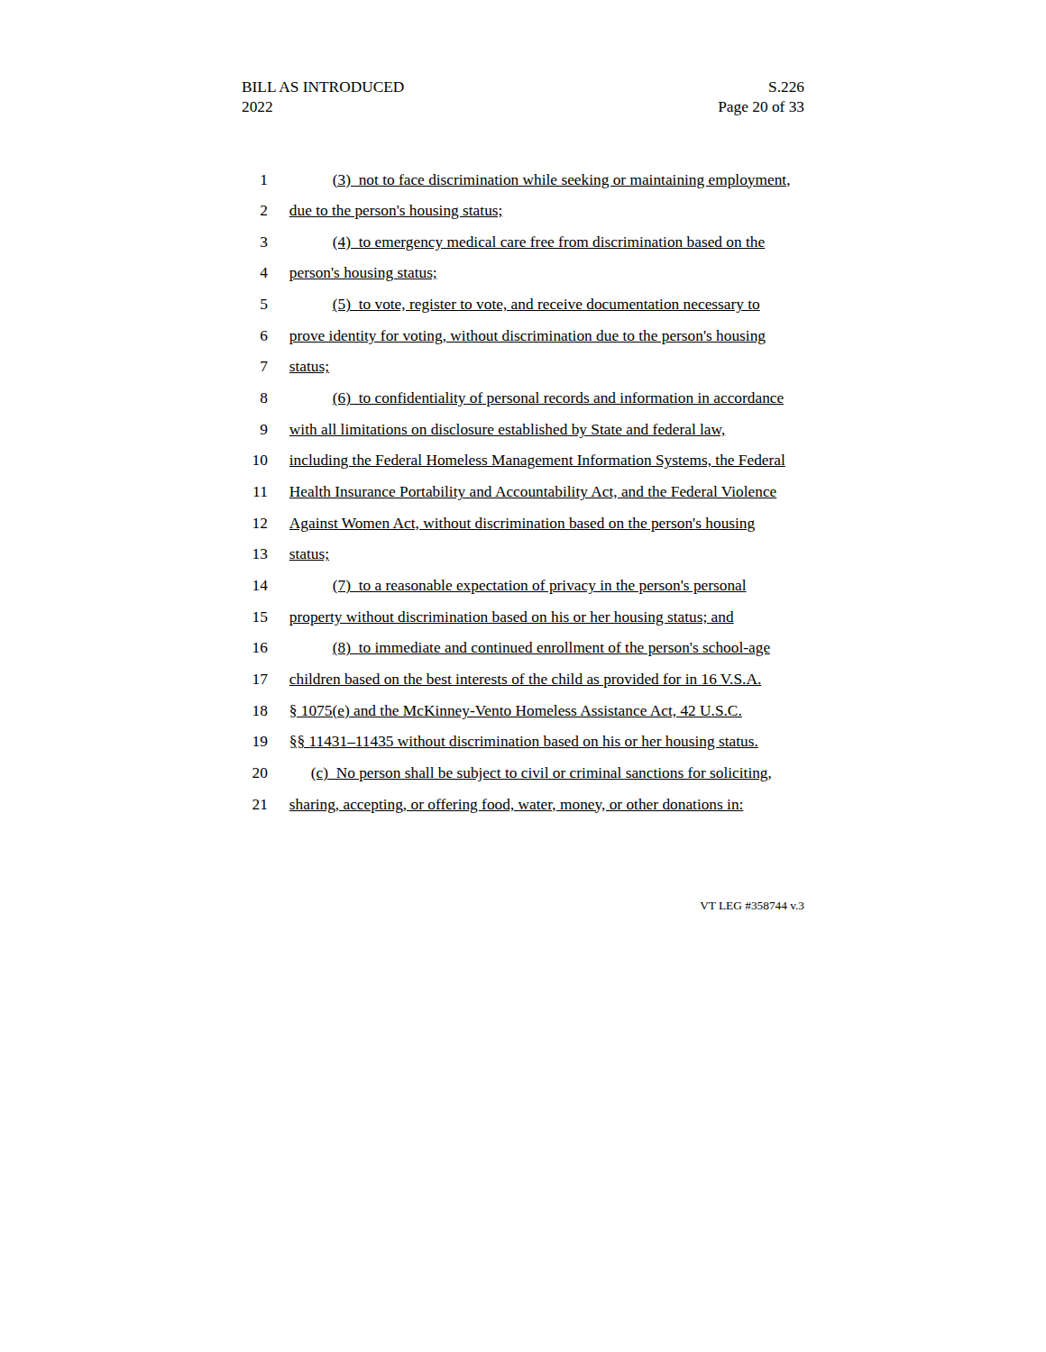BILL AS INTRODUCED
2022
S.226
Page 20 of 33
(3) not to face discrimination while seeking or maintaining employment,
due to the person's housing status;
(4) to emergency medical care free from discrimination based on the
person's housing status;
(5) to vote, register to vote, and receive documentation necessary to
prove identity for voting, without discrimination due to the person's housing
status;
(6) to confidentiality of personal records and information in accordance
with all limitations on disclosure established by State and federal law,
including the Federal Homeless Management Information Systems, the Federal
Health Insurance Portability and Accountability Act, and the Federal Violence
Against Women Act, without discrimination based on the person's housing
status;
(7) to a reasonable expectation of privacy in the person's personal
property without discrimination based on his or her housing status; and
(8) to immediate and continued enrollment of the person's school-age
children based on the best interests of the child as provided for in 16 V.S.A.
§ 1075(e) and the McKinney-Vento Homeless Assistance Act, 42 U.S.C.
§§ 11431–11435 without discrimination based on his or her housing status.
(c) No person shall be subject to civil or criminal sanctions for soliciting,
sharing, accepting, or offering food, water, money, or other donations in:
VT LEG #358744 v.3